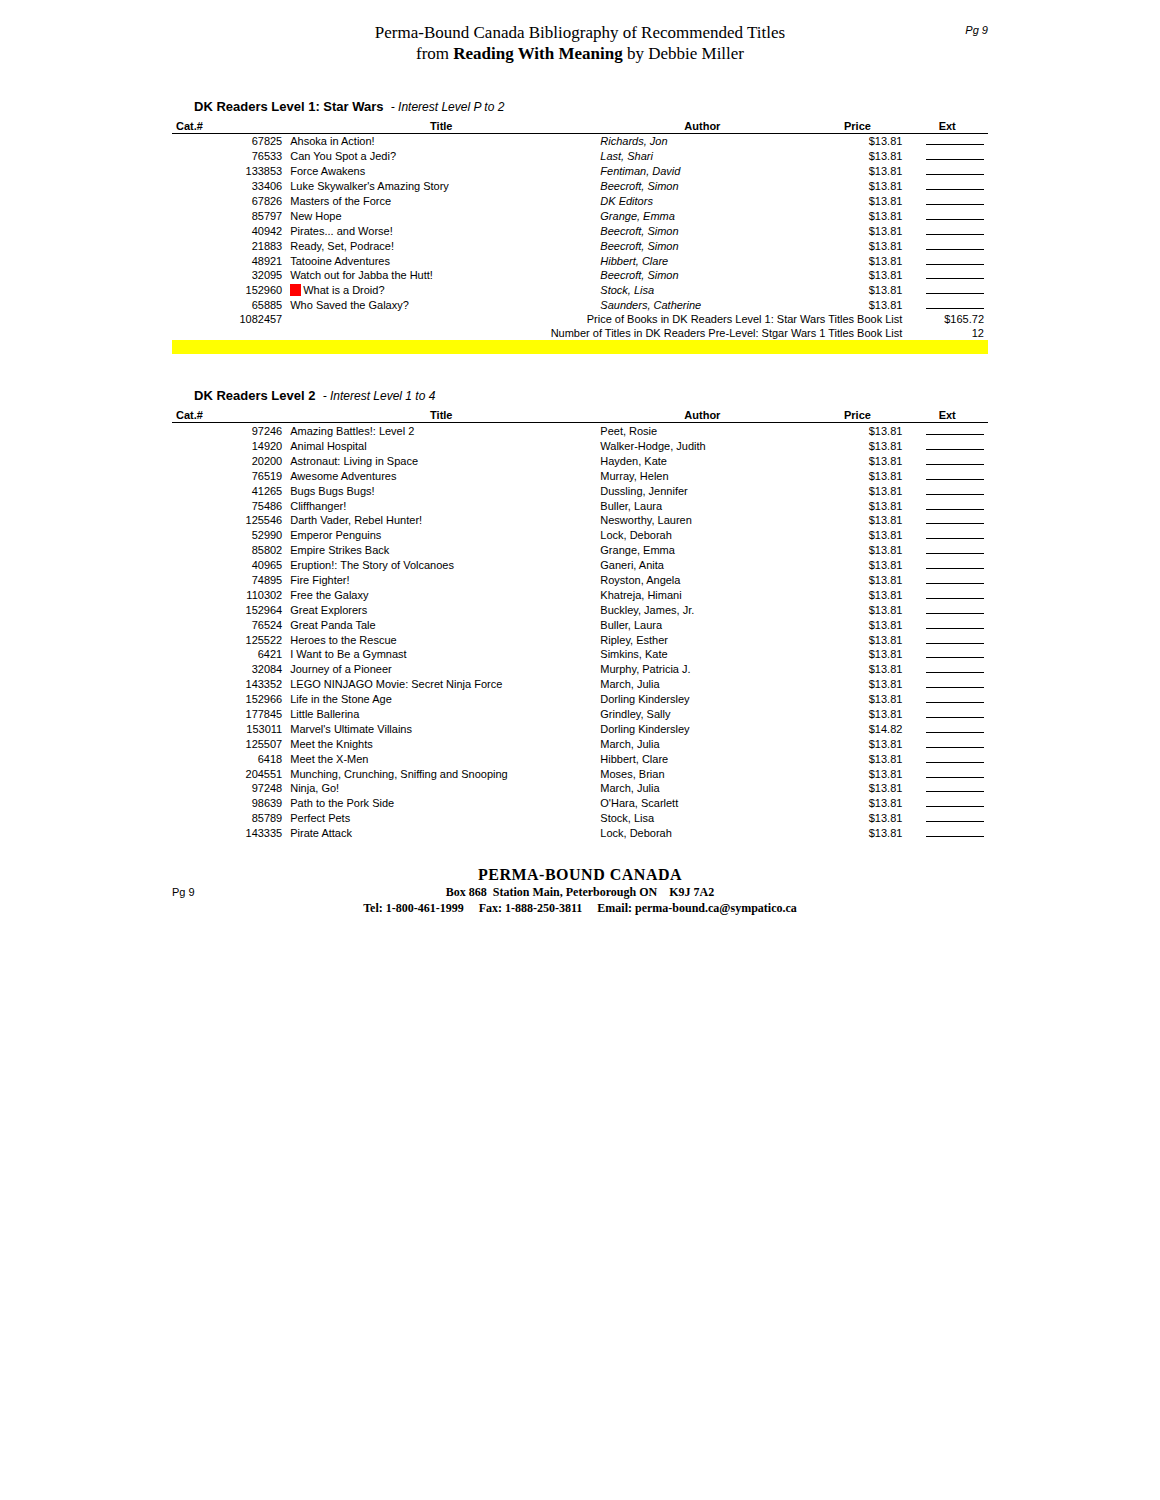Pg 9
Perma-Bound Canada Bibliography of Recommended Titles from Reading With Meaning by Debbie Miller
DK Readers Level 1: Star Wars - Interest Level P to 2
| Cat.# | Title | Author | Price | Ext |
| --- | --- | --- | --- | --- |
| 67825 | Ahsoka in Action! | Richards, Jon | $13.81 | |
| 76533 | Can You Spot a Jedi? | Last, Shari | $13.81 | |
| 133853 | Force Awakens | Fentiman, David | $13.81 | |
| 33406 | Luke Skywalker's Amazing Story | Beecroft, Simon | $13.81 | |
| 67826 | Masters of the Force | DK Editors | $13.81 | |
| 85797 | New Hope | Grange, Emma | $13.81 | |
| 40942 | Pirates... and Worse! | Beecroft, Simon | $13.81 | |
| 21883 | Ready, Set, Podrace! | Beecroft, Simon | $13.81 | |
| 48921 | Tatooine Adventures | Hibbert, Clare | $13.81 | |
| 32095 | Watch out for Jabba the Hutt! | Beecroft, Simon | $13.81 | |
| 152960 | What is a Droid? | Stock, Lisa | $13.81 | |
| 65885 | Who Saved the Galaxy? | Saunders, Catherine | $13.81 | |
| 1082457 | Price of Books in DK Readers Level 1: Star Wars Titles Book List | $165.72 |
| | Number of Titles in DK Readers Pre-Level: Stgar Wars 1 Titles Book List | 12 |
DK Readers Level 2 - Interest Level 1 to 4
| Cat.# | Title | Author | Price | Ext |
| --- | --- | --- | --- | --- |
| 97246 | Amazing Battles!: Level 2 | Peet, Rosie | $13.81 | |
| 14920 | Animal Hospital | Walker-Hodge, Judith | $13.81 | |
| 20200 | Astronaut: Living in Space | Hayden, Kate | $13.81 | |
| 76519 | Awesome Adventures | Murray, Helen | $13.81 | |
| 41265 | Bugs Bugs Bugs! | Dussling, Jennifer | $13.81 | |
| 75486 | Cliffhanger! | Buller, Laura | $13.81 | |
| 125546 | Darth Vader, Rebel Hunter! | Nesworthy, Lauren | $13.81 | |
| 52990 | Emperor Penguins | Lock, Deborah | $13.81 | |
| 85802 | Empire Strikes Back | Grange, Emma | $13.81 | |
| 40965 | Eruption!: The Story of Volcanoes | Ganeri, Anita | $13.81 | |
| 74895 | Fire Fighter! | Royston, Angela | $13.81 | |
| 110302 | Free the Galaxy | Khatreja, Himani | $13.81 | |
| 152964 | Great Explorers | Buckley, James, Jr. | $13.81 | |
| 76524 | Great Panda Tale | Buller, Laura | $13.81 | |
| 125522 | Heroes to the Rescue | Ripley, Esther | $13.81 | |
| 6421 | I Want to Be a Gymnast | Simkins, Kate | $13.81 | |
| 32084 | Journey of a Pioneer | Murphy, Patricia J. | $13.81 | |
| 143352 | LEGO NINJAGO Movie: Secret Ninja Force | March, Julia | $13.81 | |
| 152966 | Life in the Stone Age | Dorling Kindersley | $13.81 | |
| 177845 | Little Ballerina | Grindley, Sally | $13.81 | |
| 153011 | Marvel's Ultimate Villains | Dorling Kindersley | $14.82 | |
| 125507 | Meet the Knights | March, Julia | $13.81 | |
| 6418 | Meet the X-Men | Hibbert, Clare | $13.81 | |
| 204551 | Munching, Crunching, Sniffing and Snooping | Moses, Brian | $13.81 | |
| 97248 | Ninja, Go! | March, Julia | $13.81 | |
| 98639 | Path to the Pork Side | O'Hara, Scarlett | $13.81 | |
| 85789 | Perfect Pets | Stock, Lisa | $13.81 | |
| 143335 | Pirate Attack | Lock, Deborah | $13.81 | |
PERMA-BOUND CANADA
Box 868 Station Main, Peterborough ON K9J 7A2
Tel: 1-800-461-1999 Fax: 1-888-250-3811 Email: perma-bound.ca@sympatico.ca
Pg 9